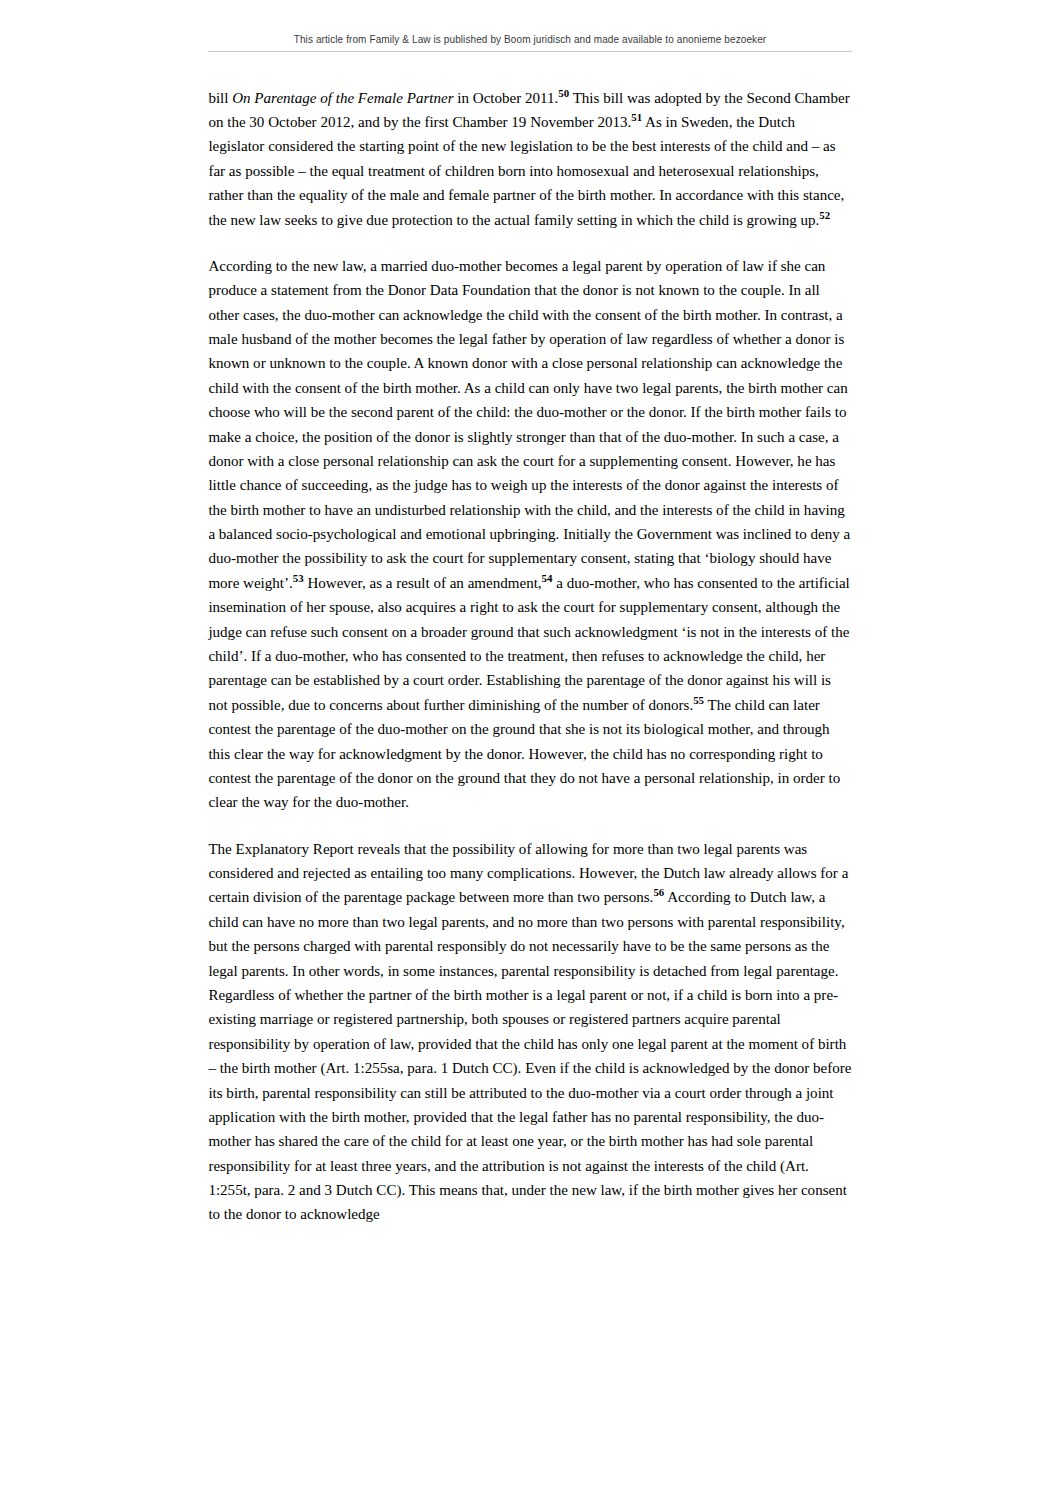This article from Family & Law is published by Boom juridisch and made available to anonieme bezoeker
bill On Parentage of the Female Partner in October 2011.50 This bill was adopted by the Second Chamber on the 30 October 2012, and by the first Chamber 19 November 2013.51 As in Sweden, the Dutch legislator considered the starting point of the new legislation to be the best interests of the child and – as far as possible – the equal treatment of children born into homosexual and heterosexual relationships, rather than the equality of the male and female partner of the birth mother. In accordance with this stance, the new law seeks to give due protection to the actual family setting in which the child is growing up.52
According to the new law, a married duo-mother becomes a legal parent by operation of law if she can produce a statement from the Donor Data Foundation that the donor is not known to the couple. In all other cases, the duo-mother can acknowledge the child with the consent of the birth mother. In contrast, a male husband of the mother becomes the legal father by operation of law regardless of whether a donor is known or unknown to the couple. A known donor with a close personal relationship can acknowledge the child with the consent of the birth mother. As a child can only have two legal parents, the birth mother can choose who will be the second parent of the child: the duo-mother or the donor. If the birth mother fails to make a choice, the position of the donor is slightly stronger than that of the duo-mother. In such a case, a donor with a close personal relationship can ask the court for a supplementing consent. However, he has little chance of succeeding, as the judge has to weigh up the interests of the donor against the interests of the birth mother to have an undisturbed relationship with the child, and the interests of the child in having a balanced socio-psychological and emotional upbringing. Initially the Government was inclined to deny a duo-mother the possibility to ask the court for supplementary consent, stating that ‘biology should have more weight’.53 However, as a result of an amendment,54 a duo-mother, who has consented to the artificial insemination of her spouse, also acquires a right to ask the court for supplementary consent, although the judge can refuse such consent on a broader ground that such acknowledgment ‘is not in the interests of the child’. If a duo-mother, who has consented to the treatment, then refuses to acknowledge the child, her parentage can be established by a court order. Establishing the parentage of the donor against his will is not possible, due to concerns about further diminishing of the number of donors.55 The child can later contest the parentage of the duo-mother on the ground that she is not its biological mother, and through this clear the way for acknowledgment by the donor. However, the child has no corresponding right to contest the parentage of the donor on the ground that they do not have a personal relationship, in order to clear the way for the duo-mother.
The Explanatory Report reveals that the possibility of allowing for more than two legal parents was considered and rejected as entailing too many complications. However, the Dutch law already allows for a certain division of the parentage package between more than two persons.56 According to Dutch law, a child can have no more than two legal parents, and no more than two persons with parental responsibility, but the persons charged with parental responsibly do not necessarily have to be the same persons as the legal parents. In other words, in some instances, parental responsibility is detached from legal parentage. Regardless of whether the partner of the birth mother is a legal parent or not, if a child is born into a pre-existing marriage or registered partnership, both spouses or registered partners acquire parental responsibility by operation of law, provided that the child has only one legal parent at the moment of birth – the birth mother (Art. 1:255sa, para. 1 Dutch CC). Even if the child is acknowledged by the donor before its birth, parental responsibility can still be attributed to the duo-mother via a court order through a joint application with the birth mother, provided that the legal father has no parental responsibility, the duo-mother has shared the care of the child for at least one year, or the birth mother has had sole parental responsibility for at least three years, and the attribution is not against the interests of the child (Art. 1:255t, para. 2 and 3 Dutch CC). This means that, under the new law, if the birth mother gives her consent to the donor to acknowledge